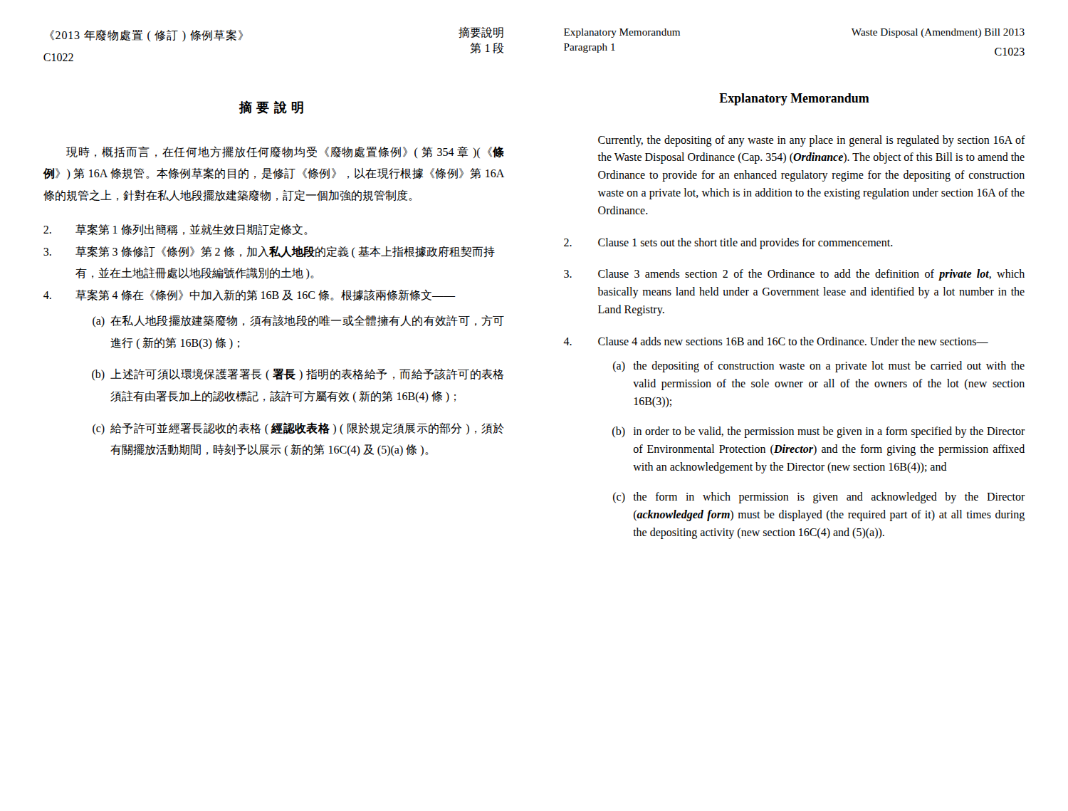《2013 年廢物處置 ( 修訂 ) 條例草案》
摘要說明
第 1 段
C1022
摘要說明
現時，概括而言，在任何地方擺放任何廢物均受《廢物處置條例》( 第 354 章 )(《條例》) 第 16A 條規管。本條例草案的目的，是修訂《條例》，以在現行根據《條例》第 16A 條的規管之上，針對在私人地段擺放建築廢物，訂定一個加強的規管制度。
2.
草案第 1 條列出簡稱，並就生效日期訂定條文。
3.
草案第 3 條修訂《條例》第 2 條，加入私人地段的定義 ( 基本上指根據政府租契而持有，並在土地註冊處以地段編號作識別的土地 )。
4.
草案第 4 條在《條例》中加入新的第 16B 及 16C 條。根據該兩條新條文——
(a) 在私人地段擺放建築廢物，須有該地段的唯一或全體擁有人的有效許可，方可進行 ( 新的第 16B(3) 條 )；
(b) 上述許可須以環境保護署署長 ( 署長 ) 指明的表格給予，而給予該許可的表格須註有由署長加上的認收標記，該許可方屬有效 ( 新的第 16B(4) 條 )；
(c) 給予許可並經署長認收的表格 ( 經認收表格 ) ( 限於規定須展示的部分 )，須於有關擺放活動期間，時刻予以展示 ( 新的第 16C(4) 及 (5)(a) 條 )。
Explanatory Memorandum
Paragraph 1
Waste Disposal (Amendment) Bill 2013
C1023
Explanatory Memorandum
1.
Currently, the depositing of any waste in any place in general is regulated by section 16A of the Waste Disposal Ordinance (Cap. 354) (Ordinance). The object of this Bill is to amend the Ordinance to provide for an enhanced regulatory regime for the depositing of construction waste on a private lot, which is in addition to the existing regulation under section 16A of the Ordinance.
2.
Clause 1 sets out the short title and provides for commencement.
3.
Clause 3 amends section 2 of the Ordinance to add the definition of private lot, which basically means land held under a Government lease and identified by a lot number in the Land Registry.
4.
Clause 4 adds new sections 16B and 16C to the Ordinance. Under the new sections—
(a) the depositing of construction waste on a private lot must be carried out with the valid permission of the sole owner or all of the owners of the lot (new section 16B(3));
(b) in order to be valid, the permission must be given in a form specified by the Director of Environmental Protection (Director) and the form giving the permission affixed with an acknowledgement by the Director (new section 16B(4)); and
(c) the form in which permission is given and acknowledged by the Director (acknowledged form) must be displayed (the required part of it) at all times during the depositing activity (new section 16C(4) and (5)(a)).